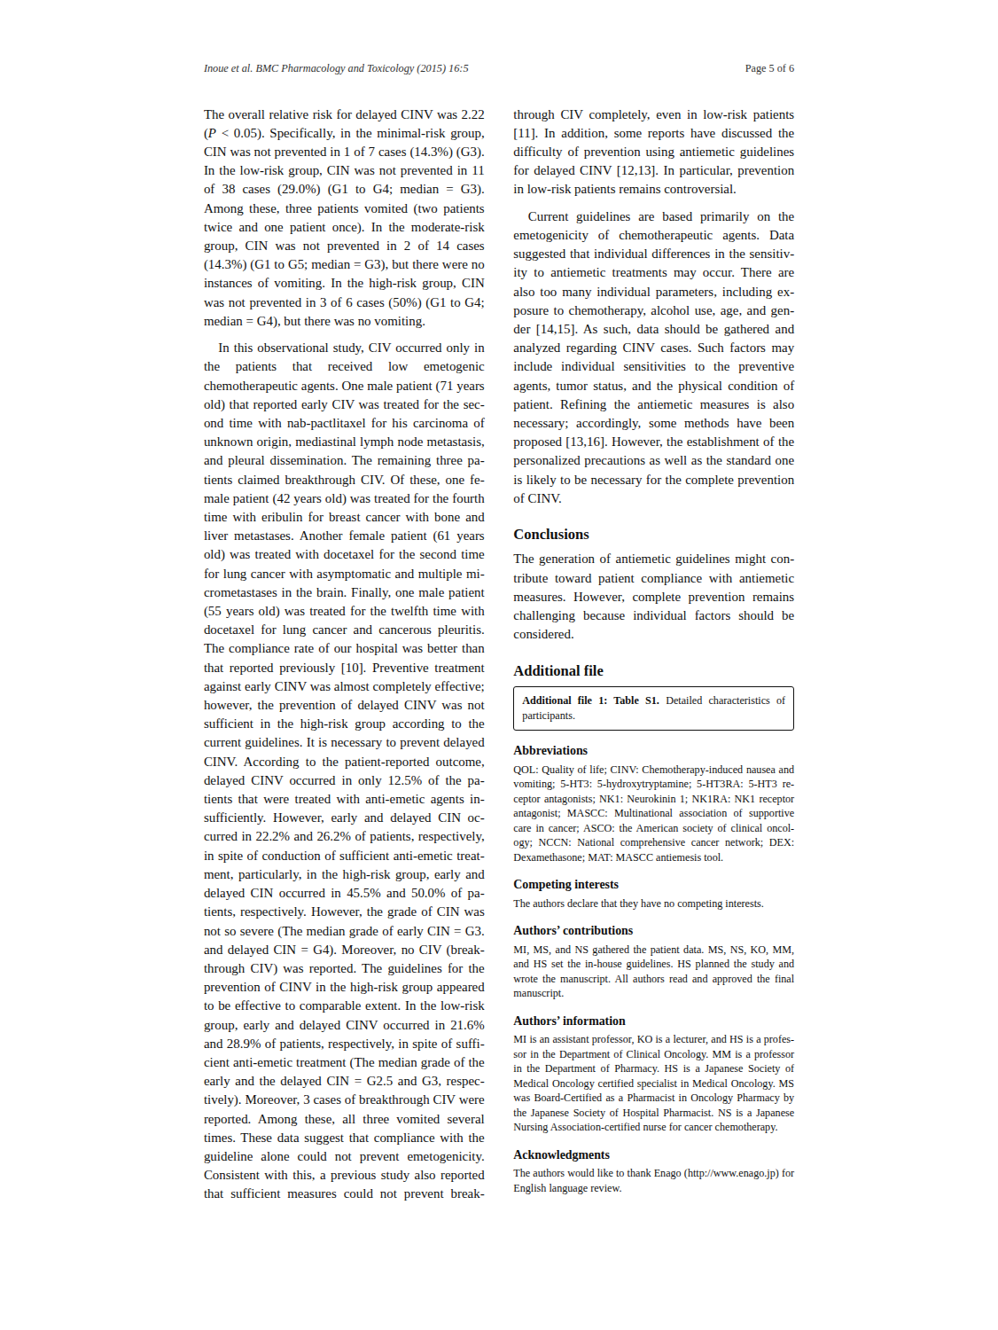Inoue et al. BMC Pharmacology and Toxicology (2015) 16:5
Page 5 of 6
The overall relative risk for delayed CINV was 2.22 (P < 0.05). Specifically, in the minimal-risk group, CIN was not prevented in 1 of 7 cases (14.3%) (G3). In the low-risk group, CIN was not prevented in 11 of 38 cases (29.0%) (G1 to G4; median = G3). Among these, three patients vomited (two patients twice and one patient once). In the moderate-risk group, CIN was not prevented in 2 of 14 cases (14.3%) (G1 to G5; median = G3), but there were no instances of vomiting. In the high-risk group, CIN was not prevented in 3 of 6 cases (50%) (G1 to G4; median = G4), but there was no vomiting.
In this observational study, CIV occurred only in the patients that received low emetogenic chemotherapeutic agents. One male patient (71 years old) that reported early CIV was treated for the second time with nab-pactlitaxel for his carcinoma of unknown origin, mediastinal lymph node metastasis, and pleural dissemination. The remaining three patients claimed breakthrough CIV. Of these, one female patient (42 years old) was treated for the fourth time with eribulin for breast cancer with bone and liver metastases. Another female patient (61 years old) was treated with docetaxel for the second time for lung cancer with asymptomatic and multiple micrometastases in the brain. Finally, one male patient (55 years old) was treated for the twelfth time with docetaxel for lung cancer and cancerous pleuritis. The compliance rate of our hospital was better than that reported previously [10]. Preventive treatment against early CINV was almost completely effective; however, the prevention of delayed CINV was not sufficient in the high-risk group according to the current guidelines. It is necessary to prevent delayed CINV. According to the patient-reported outcome, delayed CINV occurred in only 12.5% of the patients that were treated with anti-emetic agents insufficiently. However, early and delayed CIN occurred in 22.2% and 26.2% of patients, respectively, in spite of conduction of sufficient anti-emetic treatment, particularly, in the high-risk group, early and delayed CIN occurred in 45.5% and 50.0% of patients, respectively. However, the grade of CIN was not so severe (The median grade of early CIN = G3. and delayed CIN = G4). Moreover, no CIV (breakthrough CIV) was reported. The guidelines for the prevention of CINV in the high-risk group appeared to be effective to comparable extent. In the low-risk group, early and delayed CINV occurred in 21.6% and 28.9% of patients, respectively, in spite of sufficient anti-emetic treatment (The median grade of the early and the delayed CIN = G2.5 and G3, respectively). Moreover, 3 cases of breakthrough CIV were reported. Among these, all three vomited several times. These data suggest that compliance with the guideline alone could not prevent emetogenicity. Consistent with this, a previous study also reported that sufficient measures could not prevent breakthrough CIV completely, even in low-risk patients [11]. In addition, some reports have discussed the difficulty of prevention using antiemetic guidelines for delayed CINV [12,13]. In particular, prevention in low-risk patients remains controversial.
Current guidelines are based primarily on the emetogenicity of chemotherapeutic agents. Data suggested that individual differences in the sensitivity to antiemetic treatments may occur. There are also too many individual parameters, including exposure to chemotherapy, alcohol use, age, and gender [14,15]. As such, data should be gathered and analyzed regarding CINV cases. Such factors may include individual sensitivities to the preventive agents, tumor status, and the physical condition of patient. Refining the antiemetic measures is also necessary; accordingly, some methods have been proposed [13,16]. However, the establishment of the personalized precautions as well as the standard one is likely to be necessary for the complete prevention of CINV.
Conclusions
The generation of antiemetic guidelines might contribute toward patient compliance with antiemetic measures. However, complete prevention remains challenging because individual factors should be considered.
Additional file
Additional file 1: Table S1. Detailed characteristics of participants.
Abbreviations
QOL: Quality of life; CINV: Chemotherapy-induced nausea and vomiting; 5-HT3: 5-hydroxytryptamine; 5-HT3RA: 5-HT3 receptor antagonists; NK1: Neurokinin 1; NK1RA: NK1 receptor antagonist; MASCC: Multinational association of supportive care in cancer; ASCO: the American society of clinical oncology; NCCN: National comprehensive cancer network; DEX: Dexamethasone; MAT: MASCC antiemesis tool.
Competing interests
The authors declare that they have no competing interests.
Authors’ contributions
MI, MS, and NS gathered the patient data. MS, NS, KO, MM, and HS set the in-house guidelines. HS planned the study and wrote the manuscript. All authors read and approved the final manuscript.
Authors’ information
MI is an assistant professor, KO is a lecturer, and HS is a professor in the Department of Clinical Oncology. MM is a professor in the Department of Pharmacy. HS is a Japanese Society of Medical Oncology certified specialist in Medical Oncology. MS was Board-Certified as a Pharmacist in Oncology Pharmacy by the Japanese Society of Hospital Pharmacist. NS is a Japanese Nursing Association-certified nurse for cancer chemotherapy.
Acknowledgments
The authors would like to thank Enago (http://www.enago.jp) for English language review.